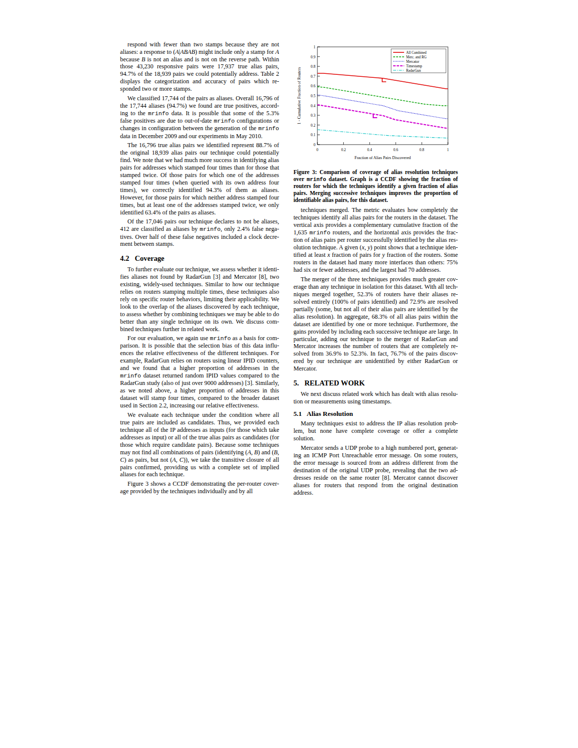respond with fewer than two stamps because they are not aliases: a response to (A|ABAB) might include only a stamp for A because B is not an alias and is not on the reverse path. Within those 43,230 responsive pairs were 17,937 true alias pairs, 94.7% of the 18,939 pairs we could potentially address. Table 2 displays the categorization and accuracy of pairs which responded two or more stamps.
We classified 17,744 of the pairs as aliases. Overall 16,796 of the 17,744 aliases (94.7%) we found are true positives, according to the mrinfo data. It is possible that some of the 5.3% false positives are due to out-of-date mrinfo configurations or changes in configuration between the generation of the mrinfo data in December 2009 and our experiments in May 2010.
The 16,796 true alias pairs we identified represent 88.7% of the original 18,939 alias pairs our technique could potentially find. We note that we had much more success in identifying alias pairs for addresses which stamped four times than for those that stamped twice. Of those pairs for which one of the addresses stamped four times (when queried with its own address four times), we correctly identified 94.3% of them as aliases. However, for those pairs for which neither address stamped four times, but at least one of the addresses stamped twice, we only identified 63.4% of the pairs as aliases.
Of the 17,046 pairs our technique declares to not be aliases, 412 are classified as aliases by mrinfo, only 2.4% false negatives. Over half of these false negatives included a clock decrement between stamps.
4.2 Coverage
To further evaluate our technique, we assess whether it identifies aliases not found by RadarGun [3] and Mercator [8], two existing, widely-used techniques. Similar to how our technique relies on routers stamping multiple times, these techniques also rely on specific router behaviors, limiting their applicability. We look to the overlap of the aliases discovered by each technique, to assess whether by combining techniques we may be able to do better than any single technique on its own. We discuss combined techniques further in related work.
For our evaluation, we again use mrinfo as a basis for comparison. It is possible that the selection bias of this data influences the relative effectiveness of the different techniques. For example, RadarGun relies on routers using linear IPID counters, and we found that a higher proportion of addresses in the mrinfo dataset returned random IPID values compared to the RadarGun study (also of just over 9000 addresses) [3]. Similarly, as we noted above, a higher proportion of addresses in this dataset will stamp four times, compared to the broader dataset used in Section 2.2, increasing our relative effectiveness.
We evaluate each technique under the condition where all true pairs are included as candidates. Thus, we provided each technique all of the IP addresses as inputs (for those which take addresses as input) or all of the true alias pairs as candidates (for those which require candidate pairs). Because some techniques may not find all combinations of pairs (identifying (A, B) and (B, C) as pairs, but not (A, C)), we take the transitive closure of all pairs confirmed, providing us with a complete set of implied aliases for each technique.
Figure 3 shows a CCDF demonstrating the per-router coverage provided by the techniques individually and by all
0 0.1 0.2 0.3 0.4 0.5 0.6 0.7 0.8 0.9 1 0 0.2 0.4 0.6 0.8 1 Fraction of Alias Pairs Discovered 1 - Cumulative Fraction of Routers All Combined Merc. and RG Mercator Timestamp RadarGun
Figure 3: Comparison of coverage of alias resolution techniques over mrinfo dataset. Graph is a CCDF showing the fraction of routers for which the techniques identify a given fraction of alias pairs. Merging successive techniques improves the proportion of identifiable alias pairs, for this dataset.
techniques merged. The metric evaluates how completely the techniques identify all alias pairs for the routers in the dataset. The vertical axis provides a complementary cumulative fraction of the 1,635 mrinfo routers, and the horizontal axis provides the fraction of alias pairs per router successfully identified by the alias resolution technique. A given (x, y) point shows that a technique identified at least x fraction of pairs for y fraction of the routers. Some routers in the dataset had many more interfaces than others: 75% had six or fewer addresses, and the largest had 70 addresses.
The merger of the three techniques provides much greater coverage than any technique in isolation for this dataset. With all techniques merged together, 52.3% of routers have their aliases resolved entirely (100% of pairs identified) and 72.9% are resolved partially (some, but not all of their alias pairs are identified by the alias resolution). In aggregate, 68.3% of all alias pairs within the dataset are identified by one or more technique. Furthermore, the gains provided by including each successive technique are large. In particular, adding our technique to the merger of RadarGun and Mercator increases the number of routers that are completely resolved from 36.9% to 52.3%. In fact, 76.7% of the pairs discovered by our technique are unidentified by either RadarGun or Mercator.
5. RELATED WORK
We next discuss related work which has dealt with alias resolution or measurements using timestamps.
5.1 Alias Resolution
Many techniques exist to address the IP alias resolution problem, but none have complete coverage or offer a complete solution.
Mercator sends a UDP probe to a high numbered port, generating an ICMP Port Unreachable error message. On some routers, the error message is sourced from an address different from the destination of the original UDP probe, revealing that the two addresses reside on the same router [8]. Mercator cannot discover aliases for routers that respond from the original destination address.